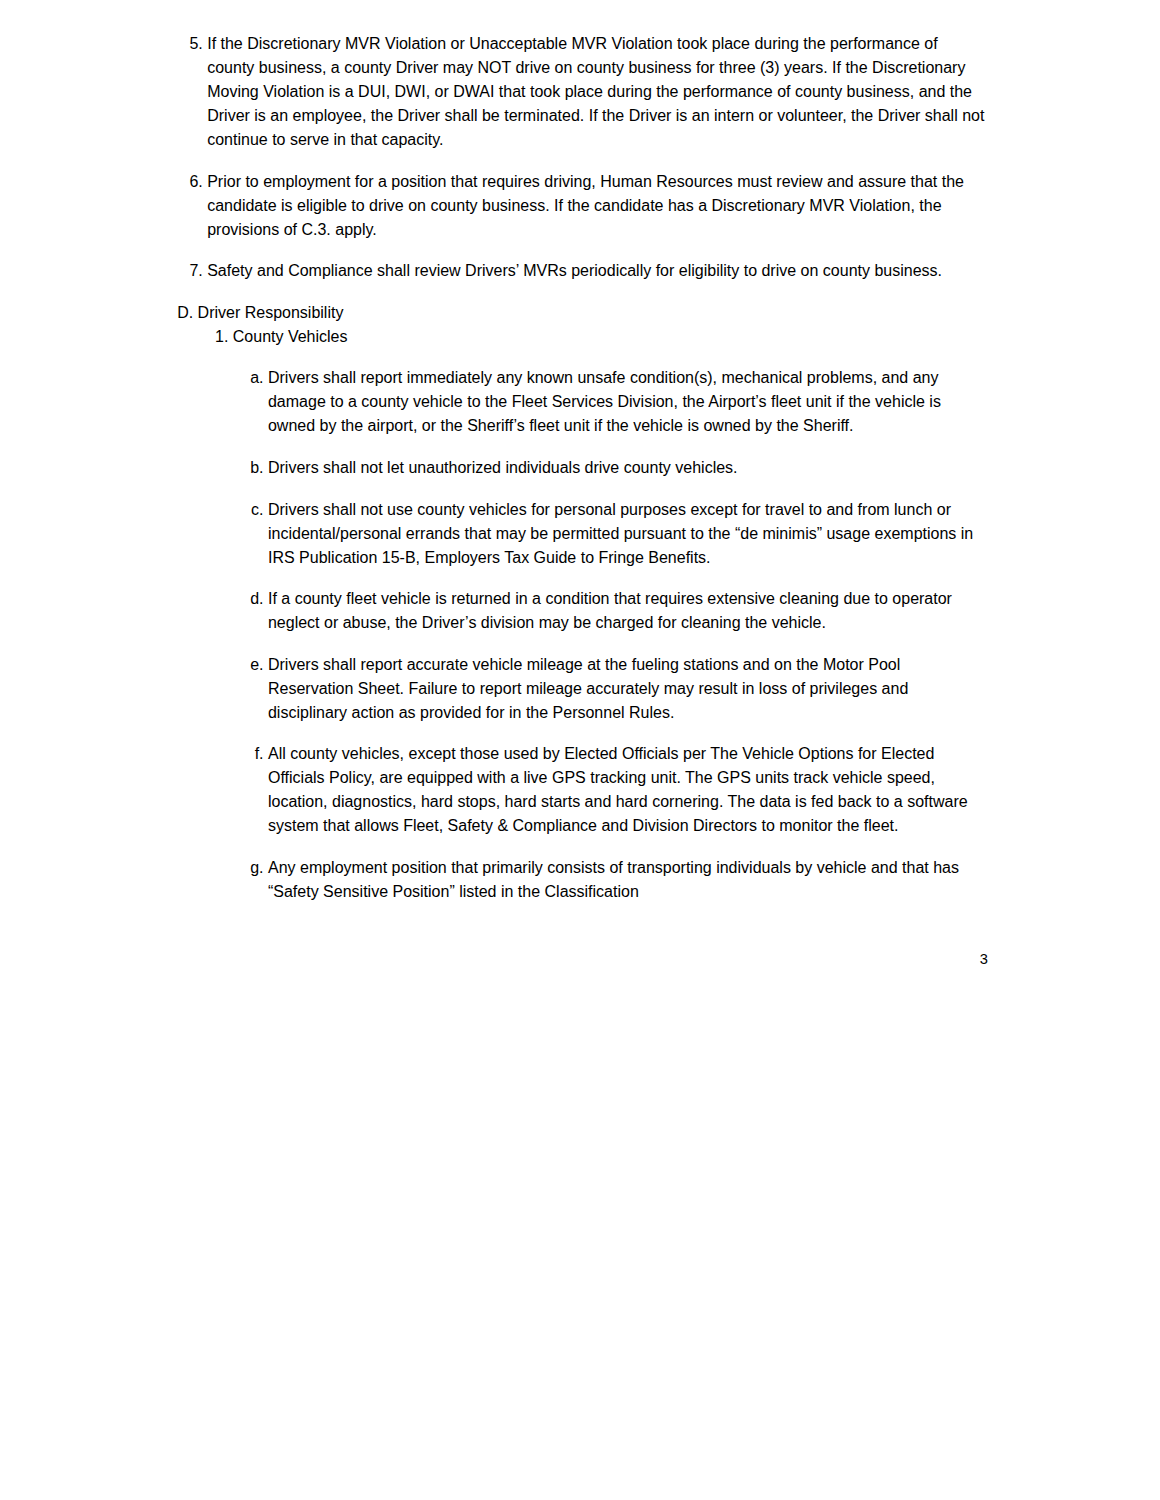If the Discretionary MVR Violation or Unacceptable MVR Violation took place during the performance of county business, a county Driver may NOT drive on county business for three (3) years. If the Discretionary Moving Violation is a DUI, DWI, or DWAI that took place during the performance of county business, and the Driver is an employee, the Driver shall be terminated. If the Driver is an intern or volunteer, the Driver shall not continue to serve in that capacity.
Prior to employment for a position that requires driving, Human Resources must review and assure that the candidate is eligible to drive on county business. If the candidate has a Discretionary MVR Violation, the provisions of C.3. apply.
Safety and Compliance shall review Drivers’ MVRs periodically for eligibility to drive on county business.
Driver Responsibility
County Vehicles
Drivers shall report immediately any known unsafe condition(s), mechanical problems, and any damage to a county vehicle to the Fleet Services Division, the Airport’s fleet unit if the vehicle is owned by the airport, or the Sheriff’s fleet unit if the vehicle is owned by the Sheriff.
Drivers shall not let unauthorized individuals drive county vehicles.
Drivers shall not use county vehicles for personal purposes except for travel to and from lunch or incidental/personal errands that may be permitted pursuant to the “de minimis” usage exemptions in IRS Publication 15-B, Employers Tax Guide to Fringe Benefits.
If a county fleet vehicle is returned in a condition that requires extensive cleaning due to operator neglect or abuse, the Driver’s division may be charged for cleaning the vehicle.
Drivers shall report accurate vehicle mileage at the fueling stations and on the Motor Pool Reservation Sheet. Failure to report mileage accurately may result in loss of privileges and disciplinary action as provided for in the Personnel Rules.
All county vehicles, except those used by Elected Officials per The Vehicle Options for Elected Officials Policy, are equipped with a live GPS tracking unit. The GPS units track vehicle speed, location, diagnostics, hard stops, hard starts and hard cornering. The data is fed back to a software system that allows Fleet, Safety & Compliance and Division Directors to monitor the fleet.
Any employment position that primarily consists of transporting individuals by vehicle and that has “Safety Sensitive Position” listed in the Classification
3